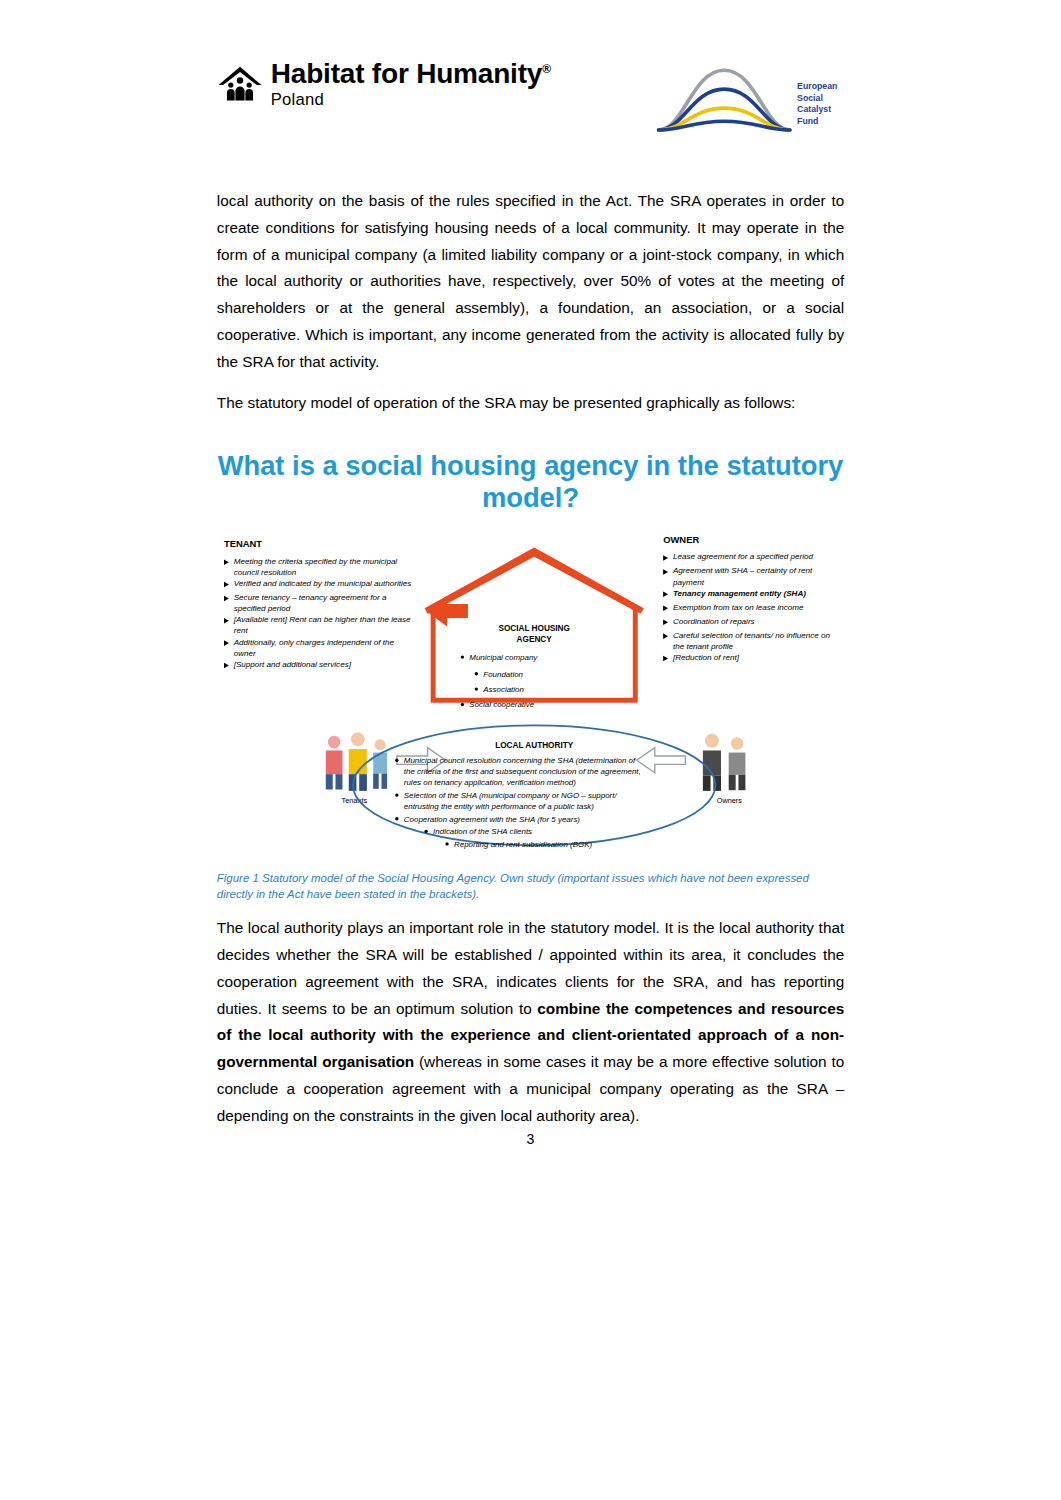Habitat for Humanity®
Poland
European Social Catalyst Fund
local authority on the basis of the rules specified in the Act. The SRA operates in order to create conditions for satisfying housing needs of a local community. It may operate in the form of a municipal company (a limited liability company or a joint-stock company, in which the local authority or authorities have, respectively, over 50% of votes at the meeting of shareholders or at the general assembly), a foundation, an association, or a social cooperative. Which is important, any income generated from the activity is allocated fully by the SRA for that activity.
The statutory model of operation of the SRA may be presented graphically as follows:
What is a social housing agency in the statutory
model?
SOCIAL HOUSING AGENCY Municipal company Foundation Association Social cooperative TENANT Meeting the criteria specified by the municipal council resolution Verified and indicated by the municipal authorities Secure tenancy – tenancy agreement for a specified period [Available rent] Rent can be higher than the lease rent Additionally, only charges independent of the owner [Support and additional services] OWNER Lease agreement for a specified period Agreement with SHA – certainty of rent payment Tenancy management entity (SHA) Exemption from tax on lease income Coordination of repairs Careful selection of tenants/ no influence on the tenant profile [Reduction of rent] Tenants Owners LOCAL AUTHORITY Municipal council resolution concerning the SHA (determination of the criteria of the first and subsequent conclusion of the agreement, rules on tenancy application, verification method) Selection of the SHA (municipal company or NGO – support/ entrusting the entity with performance of a public task) Cooperation agreement with the SHA (for 5 years) Indication of the SHA clients Reporting and rent subsidisation (BGK)
Figure 1 Statutory model of the Social Housing Agency. Own study (important issues which have not been expressed directly in the Act have been stated in the brackets).
The local authority plays an important role in the statutory model. It is the local authority that decides whether the SRA will be established / appointed within its area, it concludes the cooperation agreement with the SRA, indicates clients for the SRA, and has reporting duties. It seems to be an optimum solution to combine the competences and resources of the local authority with the experience and client-orientated approach of a non-governmental organisation (whereas in some cases it may be a more effective solution to conclude a cooperation agreement with a municipal company operating as the SRA – depending on the constraints in the given local authority area).
3